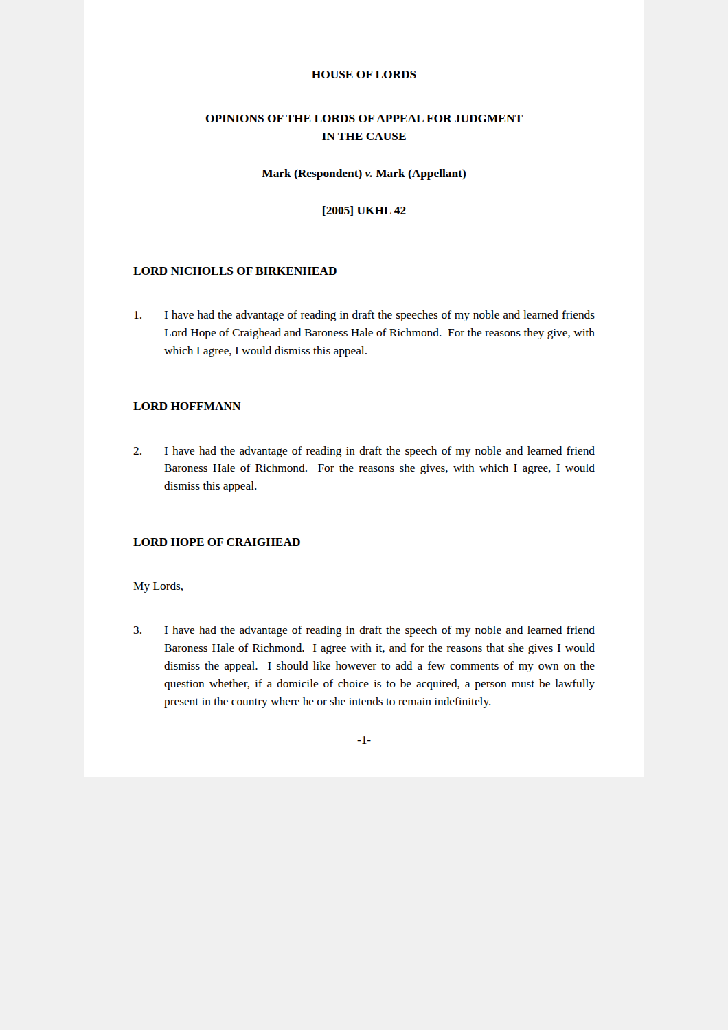HOUSE OF LORDS
OPINIONS OF THE LORDS OF APPEAL FOR JUDGMENT
IN THE CAUSE
Mark (Respondent) v. Mark (Appellant)
[2005] UKHL 42
LORD NICHOLLS OF BIRKENHEAD
1. I have had the advantage of reading in draft the speeches of my noble and learned friends Lord Hope of Craighead and Baroness Hale of Richmond. For the reasons they give, with which I agree, I would dismiss this appeal.
LORD HOFFMANN
2. I have had the advantage of reading in draft the speech of my noble and learned friend Baroness Hale of Richmond. For the reasons she gives, with which I agree, I would dismiss this appeal.
LORD HOPE OF CRAIGHEAD
My Lords,
3. I have had the advantage of reading in draft the speech of my noble and learned friend Baroness Hale of Richmond. I agree with it, and for the reasons that she gives I would dismiss the appeal. I should like however to add a few comments of my own on the question whether, if a domicile of choice is to be acquired, a person must be lawfully present in the country where he or she intends to remain indefinitely.
-1-